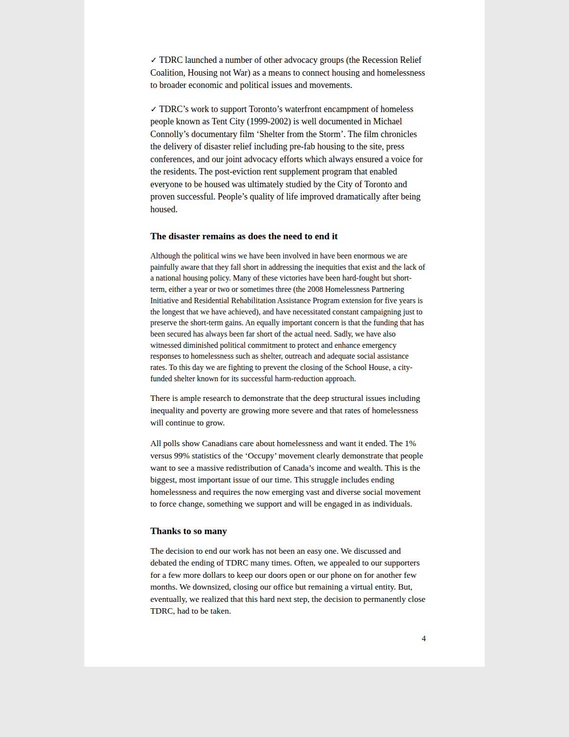✓ TDRC launched a number of other advocacy groups (the Recession Relief Coalition, Housing not War) as a means to connect housing and homelessness to broader economic and political issues and movements.
✓ TDRC’s work to support Toronto’s waterfront encampment of homeless people known as Tent City (1999-2002) is well documented in Michael Connolly’s documentary film ‘Shelter from the Storm’. The film chronicles the delivery of disaster relief including pre-fab housing to the site, press conferences, and our joint advocacy efforts which always ensured a voice for the residents. The post-eviction rent supplement program that enabled everyone to be housed was ultimately studied by the City of Toronto and proven successful. People’s quality of life improved dramatically after being housed.
The disaster remains as does the need to end it
Although the political wins we have been involved in have been enormous we are painfully aware that they fall short in addressing the inequities that exist and the lack of a national housing policy. Many of these victories have been hard-fought but short-term, either a year or two or sometimes three (the 2008 Homelessness Partnering Initiative and Residential Rehabilitation Assistance Program extension for five years is the longest that we have achieved), and have necessitated constant campaigning just to preserve the short-term gains. An equally important concern is that the funding that has been secured has always been far short of the actual need. Sadly, we have also witnessed diminished political commitment to protect and enhance emergency responses to homelessness such as shelter, outreach and adequate social assistance rates. To this day we are fighting to prevent the closing of the School House, a city-funded shelter known for its successful harm-reduction approach.
There is ample research to demonstrate that the deep structural issues including inequality and poverty are growing more severe and that rates of homelessness will continue to grow.
All polls show Canadians care about homelessness and want it ended. The 1% versus 99% statistics of the ‘Occupy’ movement clearly demonstrate that people want to see a massive redistribution of Canada’s income and wealth. This is the biggest, most important issue of our time. This struggle includes ending homelessness and requires the now emerging vast and diverse social movement to force change, something we support and will be engaged in as individuals.
Thanks to so many
The decision to end our work has not been an easy one. We discussed and debated the ending of TDRC many times. Often, we appealed to our supporters for a few more dollars to keep our doors open or our phone on for another few months. We downsized, closing our office but remaining a virtual entity. But, eventually, we realized that this hard next step, the decision to permanently close TDRC, had to be taken.
4